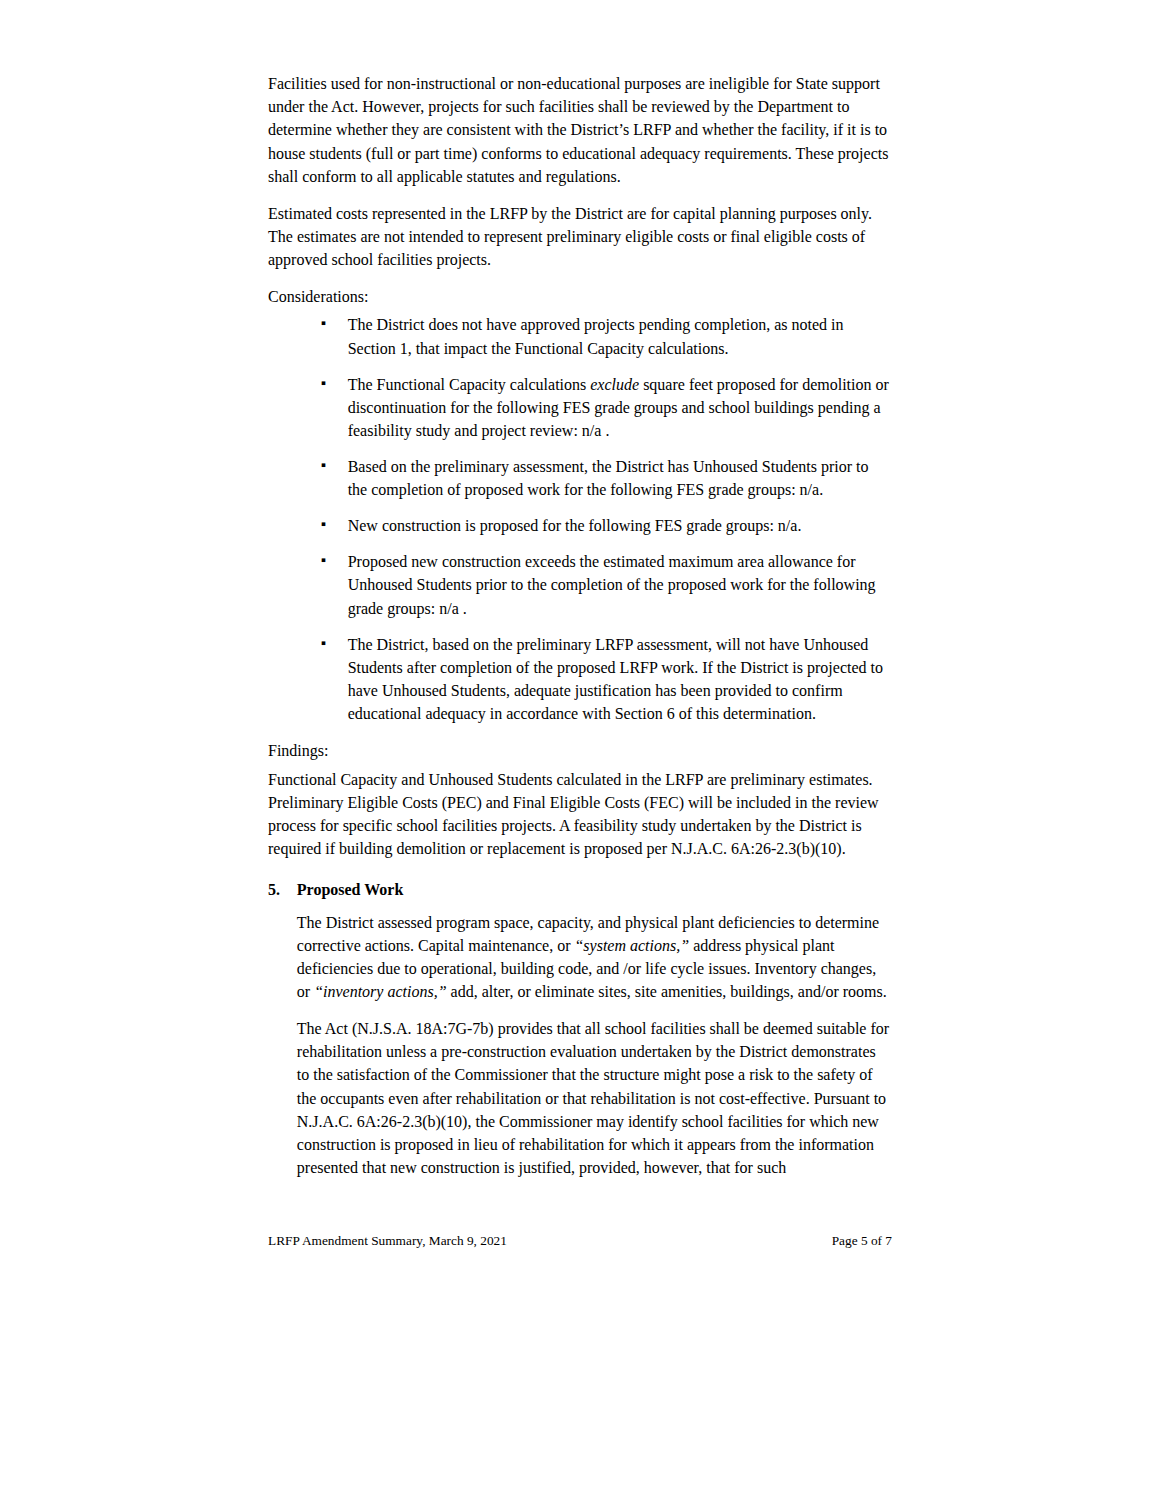Facilities used for non-instructional or non-educational purposes are ineligible for State support under the Act. However, projects for such facilities shall be reviewed by the Department to determine whether they are consistent with the District’s LRFP and whether the facility, if it is to house students (full or part time) conforms to educational adequacy requirements. These projects shall conform to all applicable statutes and regulations.
Estimated costs represented in the LRFP by the District are for capital planning purposes only. The estimates are not intended to represent preliminary eligible costs or final eligible costs of approved school facilities projects.
Considerations:
The District does not have approved projects pending completion, as noted in Section 1, that impact the Functional Capacity calculations.
The Functional Capacity calculations exclude square feet proposed for demolition or discontinuation for the following FES grade groups and school buildings pending a feasibility study and project review: n/a .
Based on the preliminary assessment, the District has Unhoused Students prior to the completion of proposed work for the following FES grade groups: n/a.
New construction is proposed for the following FES grade groups: n/a.
Proposed new construction exceeds the estimated maximum area allowance for Unhoused Students prior to the completion of the proposed work for the following grade groups: n/a .
The District, based on the preliminary LRFP assessment, will not have Unhoused Students after completion of the proposed LRFP work. If the District is projected to have Unhoused Students, adequate justification has been provided to confirm educational adequacy in accordance with Section 6 of this determination.
Findings:
Functional Capacity and Unhoused Students calculated in the LRFP are preliminary estimates. Preliminary Eligible Costs (PEC) and Final Eligible Costs (FEC) will be included in the review process for specific school facilities projects. A feasibility study undertaken by the District is required if building demolition or replacement is proposed per N.J.A.C. 6A:26-2.3(b)(10).
5.
Proposed Work
The District assessed program space, capacity, and physical plant deficiencies to determine corrective actions. Capital maintenance, or “system actions,” address physical plant deficiencies due to operational, building code, and /or life cycle issues. Inventory changes, or “inventory actions,” add, alter, or eliminate sites, site amenities, buildings, and/or rooms.
The Act (N.J.S.A. 18A:7G-7b) provides that all school facilities shall be deemed suitable for rehabilitation unless a pre-construction evaluation undertaken by the District demonstrates to the satisfaction of the Commissioner that the structure might pose a risk to the safety of the occupants even after rehabilitation or that rehabilitation is not cost-effective. Pursuant to N.J.A.C. 6A:26-2.3(b)(10), the Commissioner may identify school facilities for which new construction is proposed in lieu of rehabilitation for which it appears from the information presented that new construction is justified, provided, however, that for such
LRFP Amendment Summary, March 9, 2021 Page 5 of 7